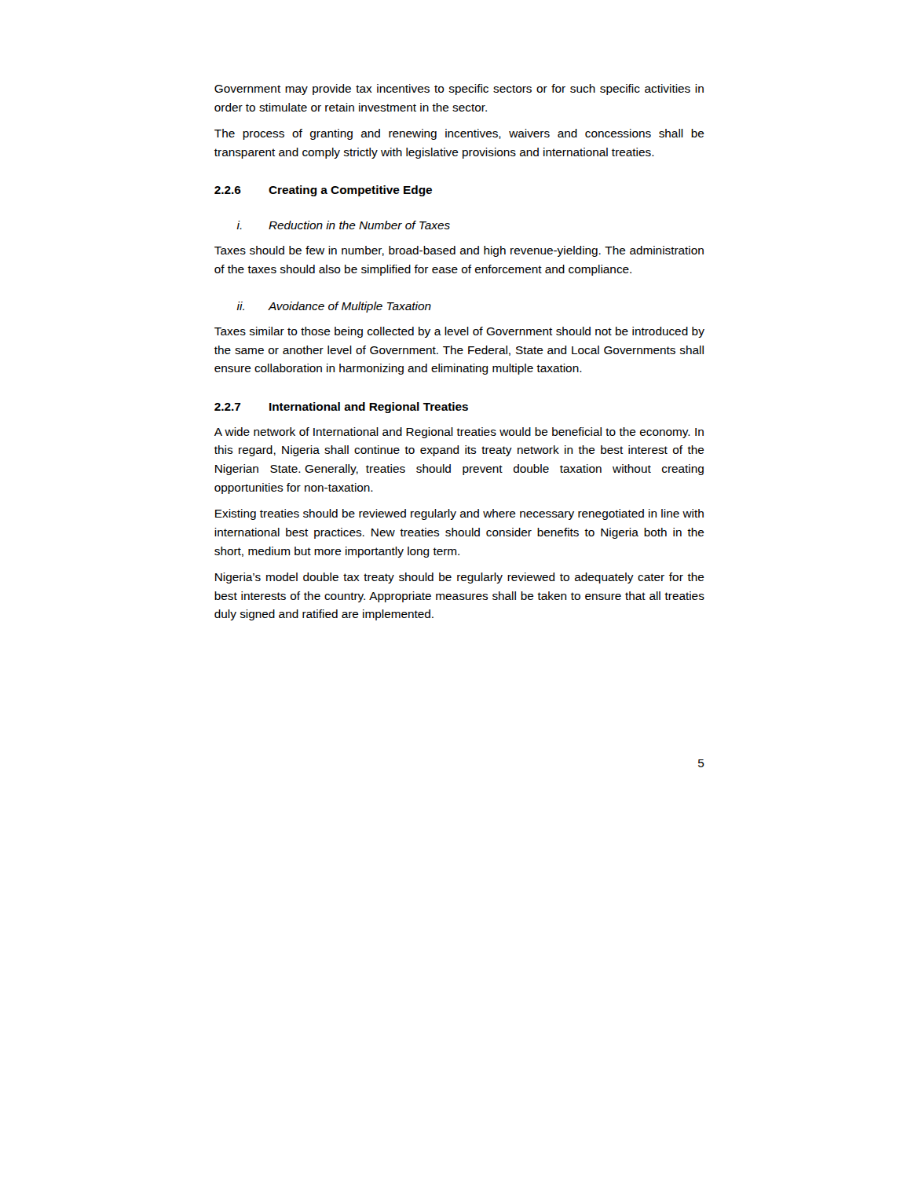Government may provide tax incentives to specific sectors or for such specific activities in order to stimulate or retain investment in the sector.
The process of granting and renewing incentives, waivers and concessions shall be transparent and comply strictly with legislative provisions and international treaties.
2.2.6 Creating a Competitive Edge
i. Reduction in the Number of Taxes
Taxes should be few in number, broad-based and high revenue-yielding. The administration of the taxes should also be simplified for ease of enforcement and compliance.
ii. Avoidance of Multiple Taxation
Taxes similar to those being collected by a level of Government should not be introduced by the same or another level of Government. The Federal, State and Local Governments shall ensure collaboration in harmonizing and eliminating multiple taxation.
2.2.7 International and Regional Treaties
A wide network of International and Regional treaties would be beneficial to the economy. In this regard, Nigeria shall continue to expand its treaty network in the best interest of the Nigerian State. Generally, treaties should prevent double taxation without creating opportunities for non-taxation.
Existing treaties should be reviewed regularly and where necessary renegotiated in line with international best practices. New treaties should consider benefits to Nigeria both in the short, medium but more importantly long term.
Nigeria’s model double tax treaty should be regularly reviewed to adequately cater for the best interests of the country. Appropriate measures shall be taken to ensure that all treaties duly signed and ratified are implemented.
5